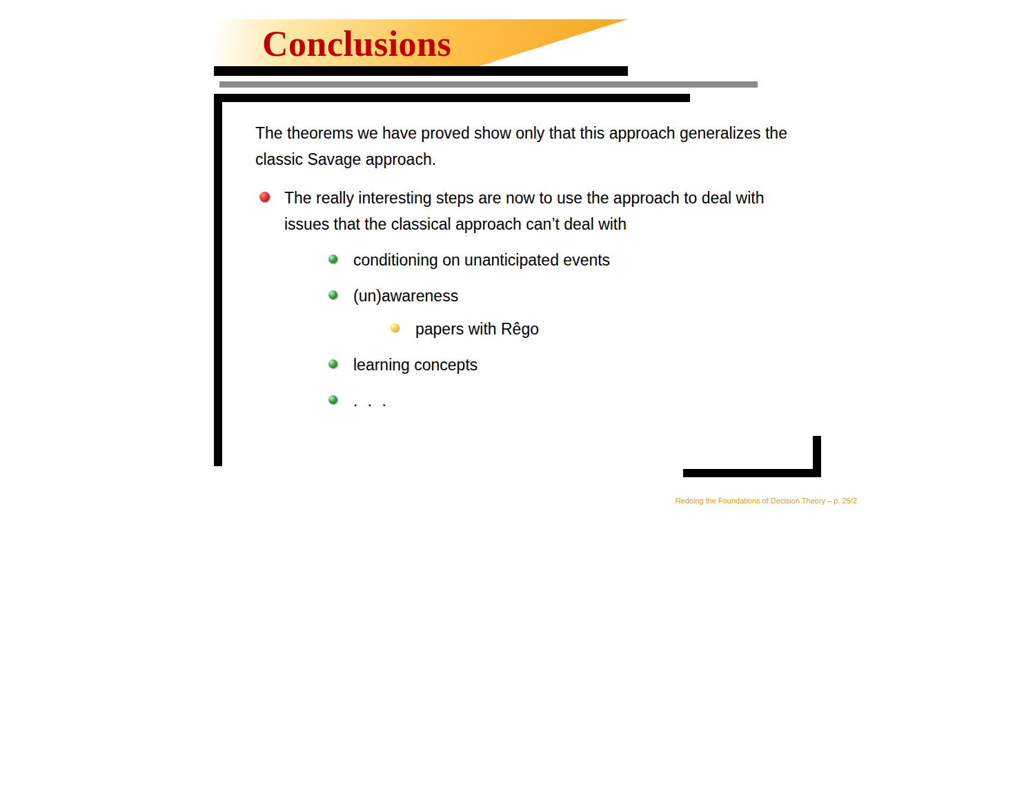Conclusions
The theorems we have proved show only that this approach generalizes the classic Savage approach.
The really interesting steps are now to use the approach to deal with issues that the classical approach can’t deal with
conditioning on unanticipated events
(un)awareness
papers with Rêgo
learning concepts
. . .
Redoing the Foundations of Decision Theory – p. 25/2